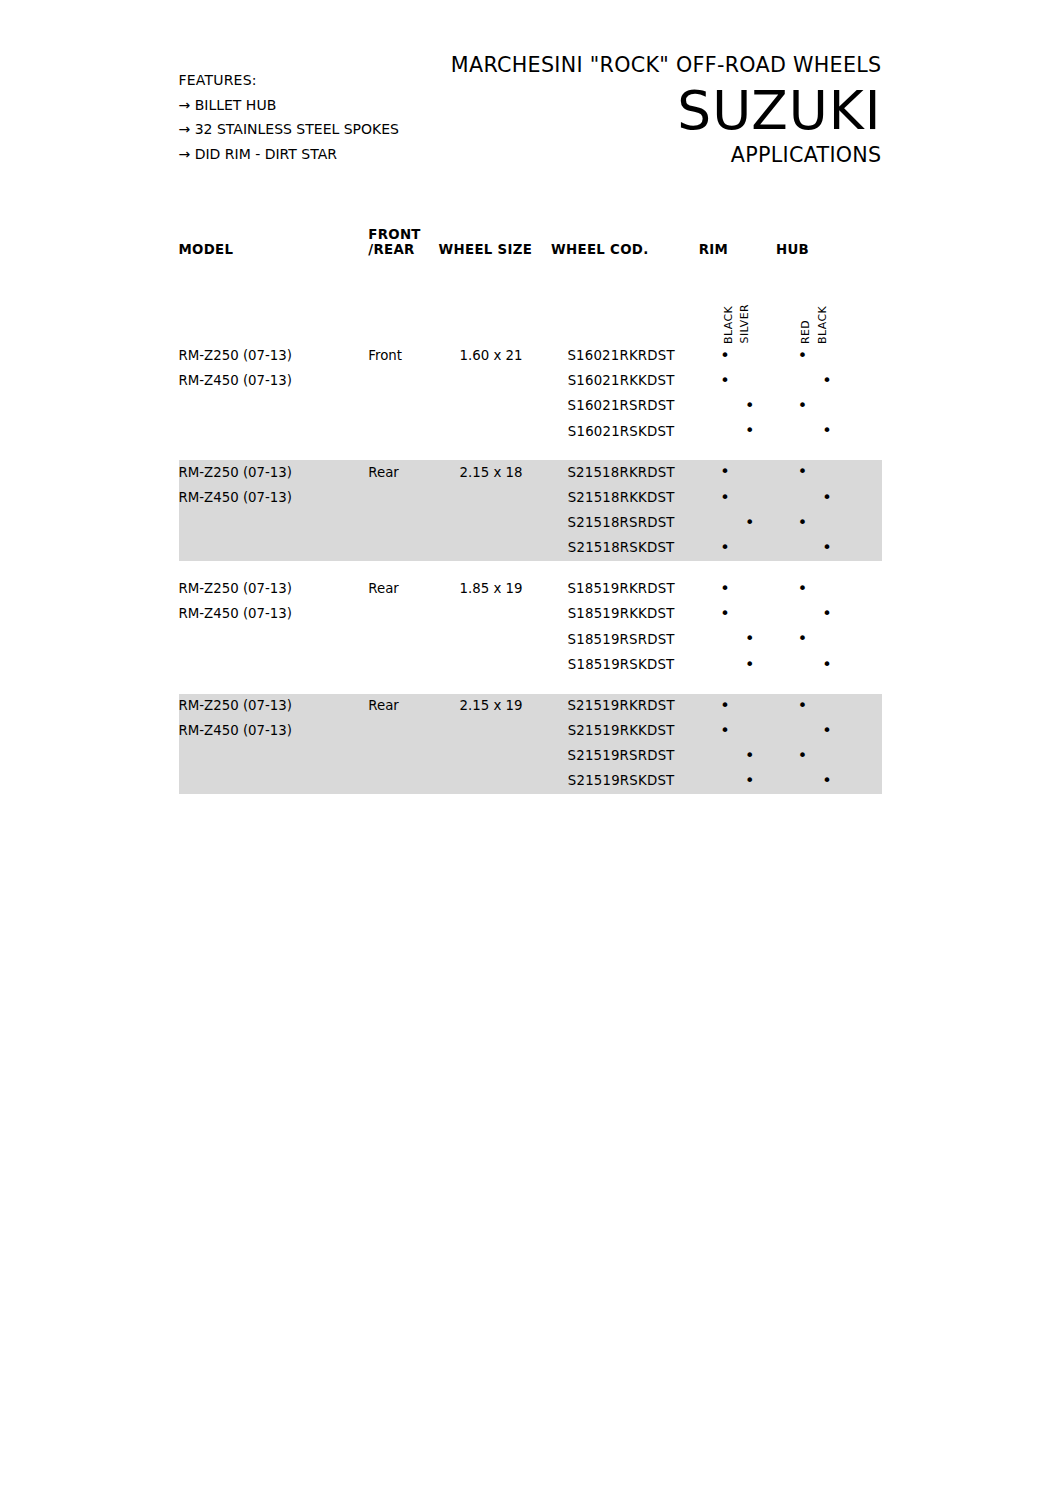MARCHESINI "ROCK" OFF-ROAD WHEELS
SUZUKI
APPLICATIONS
FEATURES:
BILLET HUB
32 STAINLESS STEEL SPOKES
DID RIM - DIRT STAR
| MODEL | FRONT /REAR | WHEEL SIZE | WHEEL COD. | RIM | HUB | |
| --- | --- | --- | --- | --- | --- | --- |
| | BLACK SILVER | RED BLACK | |
| RM-Z250 (07-13) | Front | 1.60 x 21 | S16021RKRDST | | | |
| RM-Z450 (07-13) | | | S16021RKKDST | | | |
| | | | S16021RSRDST | | | |
| | | | S16021RSKDST | | | |
| RM-Z250 (07-13) | Rear | 2.15 x 18 | S21518RKRDST | | | |
| RM-Z450 (07-13) | | | S21518RKKDST | | | |
| | | | S21518RSRDST | | | |
| | | | S21518RSKDST | | | |
| RM-Z250 (07-13) | Rear | 1.85 x 19 | S18519RKRDST | | | |
| RM-Z450 (07-13) | | | S18519RKKDST | | | |
| | | | S18519RSRDST | | | |
| | | | S18519RSKDST | | | |
| RM-Z250 (07-13) | Rear | 2.15 x 19 | S21519RKRDST | | | |
| RM-Z450 (07-13) | | | S21519RKKDST | | | |
| | | | S21519RSRDST | | | |
| | | | S21519RSKDST | | | |